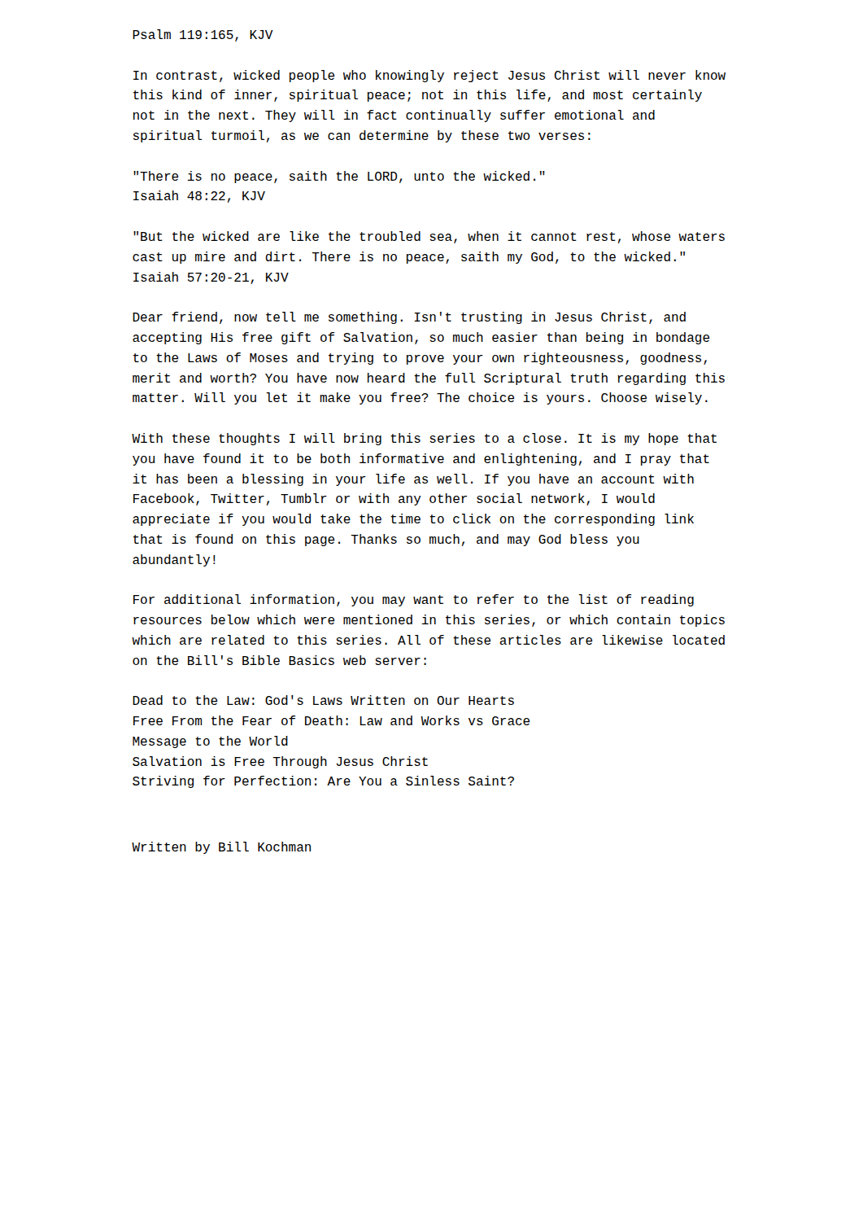Psalm 119:165, KJV
In contrast, wicked people who knowingly reject Jesus Christ will never know this kind of inner, spiritual peace; not in this life, and most certainly not in the next. They will in fact continually suffer emotional and spiritual turmoil, as we can determine by these two verses:
"There is no peace, saith the LORD, unto the wicked." Isaiah 48:22, KJV
"But the wicked are like the troubled sea, when it cannot rest, whose waters cast up mire and dirt. There is no peace, saith my God, to the wicked." Isaiah 57:20-21, KJV
Dear friend, now tell me something. Isn't trusting in Jesus Christ, and accepting His free gift of Salvation, so much easier than being in bondage to the Laws of Moses and trying to prove your own righteousness, goodness, merit and worth? You have now heard the full Scriptural truth regarding this matter. Will you let it make you free? The choice is yours. Choose wisely.
With these thoughts I will bring this series to a close. It is my hope that you have found it to be both informative and enlightening, and I pray that it has been a blessing in your life as well. If you have an account with Facebook, Twitter, Tumblr or with any other social network, I would appreciate if you would take the time to click on the corresponding link that is found on this page. Thanks so much, and may God bless you abundantly!
For additional information, you may want to refer to the list of reading resources below which were mentioned in this series, or which contain topics which are related to this series. All of these articles are likewise located on the Bill's Bible Basics web server:
Dead to the Law: God's Laws Written on Our Hearts
Free From the Fear of Death: Law and Works vs Grace
Message to the World
Salvation is Free Through Jesus Christ
Striving for Perfection: Are You a Sinless Saint?
Written by Bill Kochman